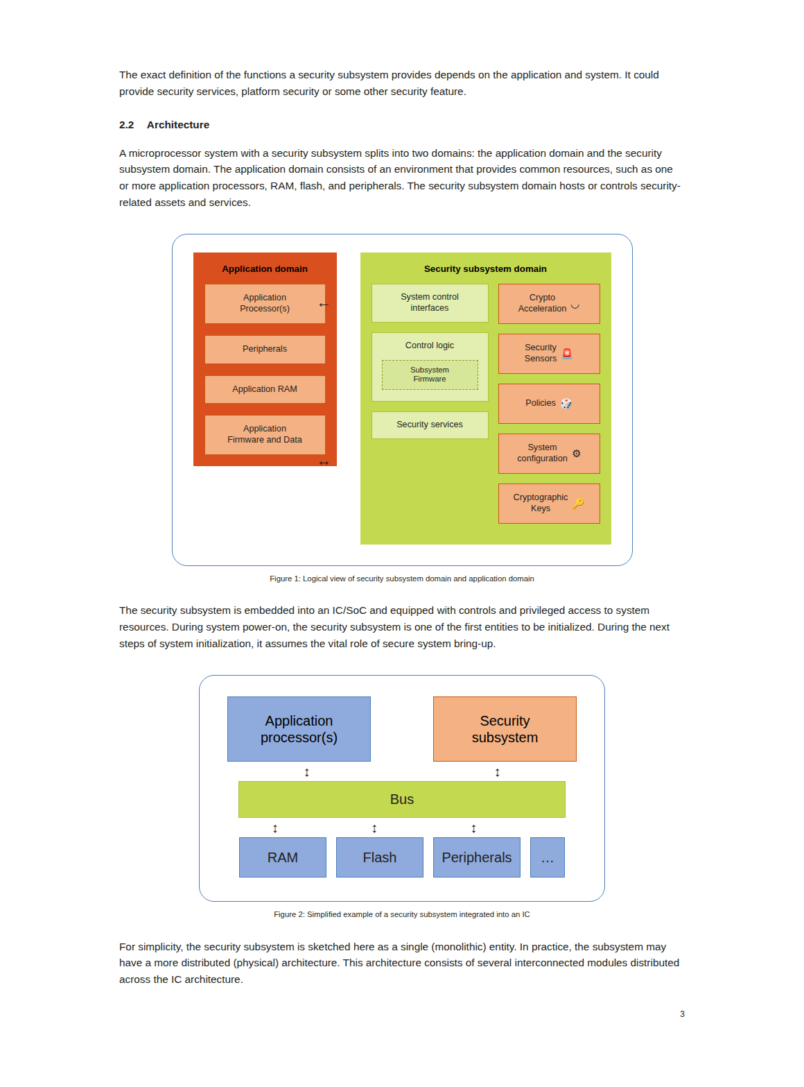The exact definition of the functions a security subsystem provides depends on the application and system. It could provide security services, platform security or some other security feature.
2.2 Architecture
A microprocessor system with a security subsystem splits into two domains: the application domain and the security subsystem domain. The application domain consists of an environment that provides common resources, such as one or more application processors, RAM, flash, and peripherals. The security subsystem domain hosts or controls security-related assets and services.
Application domain
Application
Processor(s)
Peripherals
Application RAM
Application
Firmware and Data
Security subsystem domain
System control
interfaces
Control logic
Subsystem
Firmware
Security services
Crypto
Acceleration◡
Security
Sensors🚨
Policies🎲
System
configuration⚙
Cryptographic
Keys🔑
←
↔
Figure 1: Logical view of security subsystem domain and application domain
The security subsystem is embedded into an IC/SoC and equipped with controls and privileged access to system resources. During system power-on, the security subsystem is one of the first entities to be initialized. During the next steps of system initialization, it assumes the vital role of secure system bring-up.
Application
processor(s)
Security
subsystem
↕ ↕
Bus
↕ ↕ ↕
RAM
Flash
Peripherals
…
Figure 2: Simplified example of a security subsystem integrated into an IC
For simplicity, the security subsystem is sketched here as a single (monolithic) entity. In practice, the subsystem may have a more distributed (physical) architecture. This architecture consists of several interconnected modules distributed across the IC architecture.
3